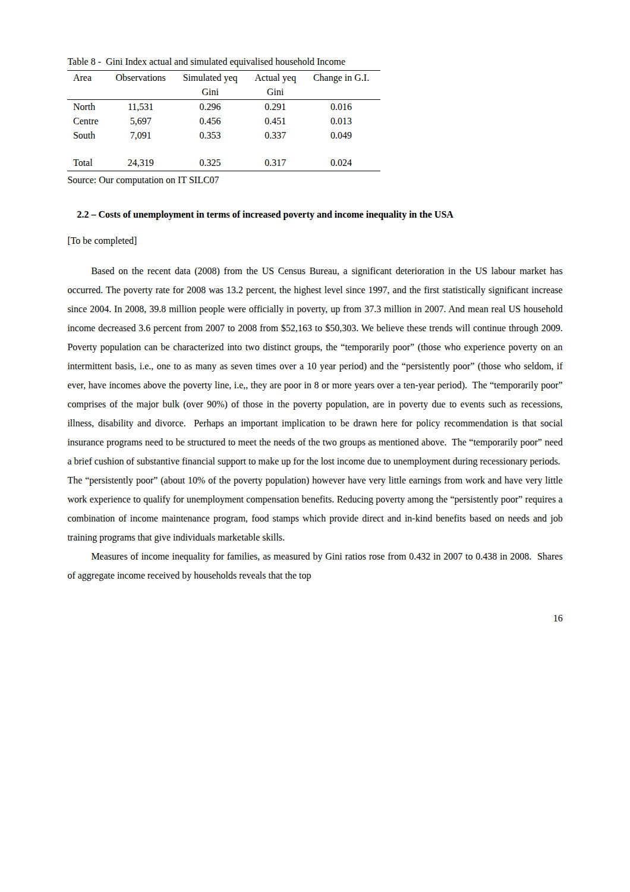Table 8 - Gini Index actual and simulated equivalised household Income
| Area | Observations | Simulated yeq | Actual yeq | Change in G.I. |
| --- | --- | --- | --- | --- |
| | | Gini | Gini | |
| North | 11,531 | 0.296 | 0.291 | 0.016 |
| Centre | 5,697 | 0.456 | 0.451 | 0.013 |
| South | 7,091 | 0.353 | 0.337 | 0.049 |
| Total | 24,319 | 0.325 | 0.317 | 0.024 |
Source: Our computation on IT SILC07
2.2 – Costs of unemployment in terms of increased poverty and income inequality in the USA
[To be completed]
Based on the recent data (2008) from the US Census Bureau, a significant deterioration in the US labour market has occurred. The poverty rate for 2008 was 13.2 percent, the highest level since 1997, and the first statistically significant increase since 2004. In 2008, 39.8 million people were officially in poverty, up from 37.3 million in 2007. And mean real US household income decreased 3.6 percent from 2007 to 2008 from $52,163 to $50,303. We believe these trends will continue through 2009. Poverty population can be characterized into two distinct groups, the “temporarily poor” (those who experience poverty on an intermittent basis, i.e., one to as many as seven times over a 10 year period) and the “persistently poor” (those who seldom, if ever, have incomes above the poverty line, i.e,, they are poor in 8 or more years over a ten-year period). The “temporarily poor” comprises of the major bulk (over 90%) of those in the poverty population, are in poverty due to events such as recessions, illness, disability and divorce. Perhaps an important implication to be drawn here for policy recommendation is that social insurance programs need to be structured to meet the needs of the two groups as mentioned above. The “temporarily poor” need a brief cushion of substantive financial support to make up for the lost income due to unemployment during recessionary periods. The “persistently poor” (about 10% of the poverty population) however have very little earnings from work and have very little work experience to qualify for unemployment compensation benefits. Reducing poverty among the “persistently poor” requires a combination of income maintenance program, food stamps which provide direct and in-kind benefits based on needs and job training programs that give individuals marketable skills.
Measures of income inequality for families, as measured by Gini ratios rose from 0.432 in 2007 to 0.438 in 2008. Shares of aggregate income received by households reveals that the top
16